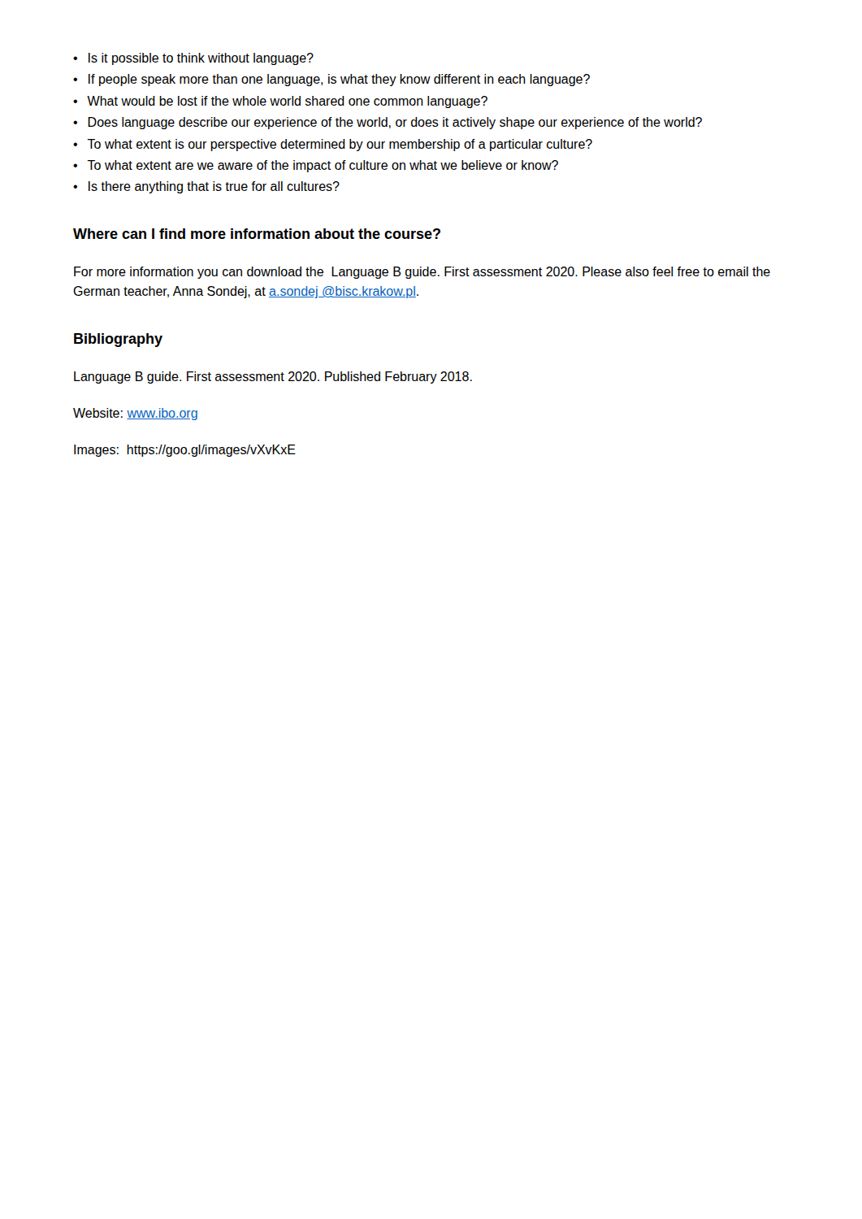Is it possible to think without language?
If people speak more than one language, is what they know different in each language?
What would be lost if the whole world shared one common language?
Does language describe our experience of the world, or does it actively shape our experience of the world?
To what extent is our perspective determined by our membership of a particular culture?
To what extent are we aware of the impact of culture on what we believe or know?
Is there anything that is true for all cultures?
Where can I find more information about the course?
For more information you can download the Language B guide. First assessment 2020. Please also feel free to email the German teacher, Anna Sondej, at a.sondej @bisc.krakow.pl.
Bibliography
Language B guide. First assessment 2020. Published February 2018.
Website: www.ibo.org
Images: https://goo.gl/images/vXvKxE